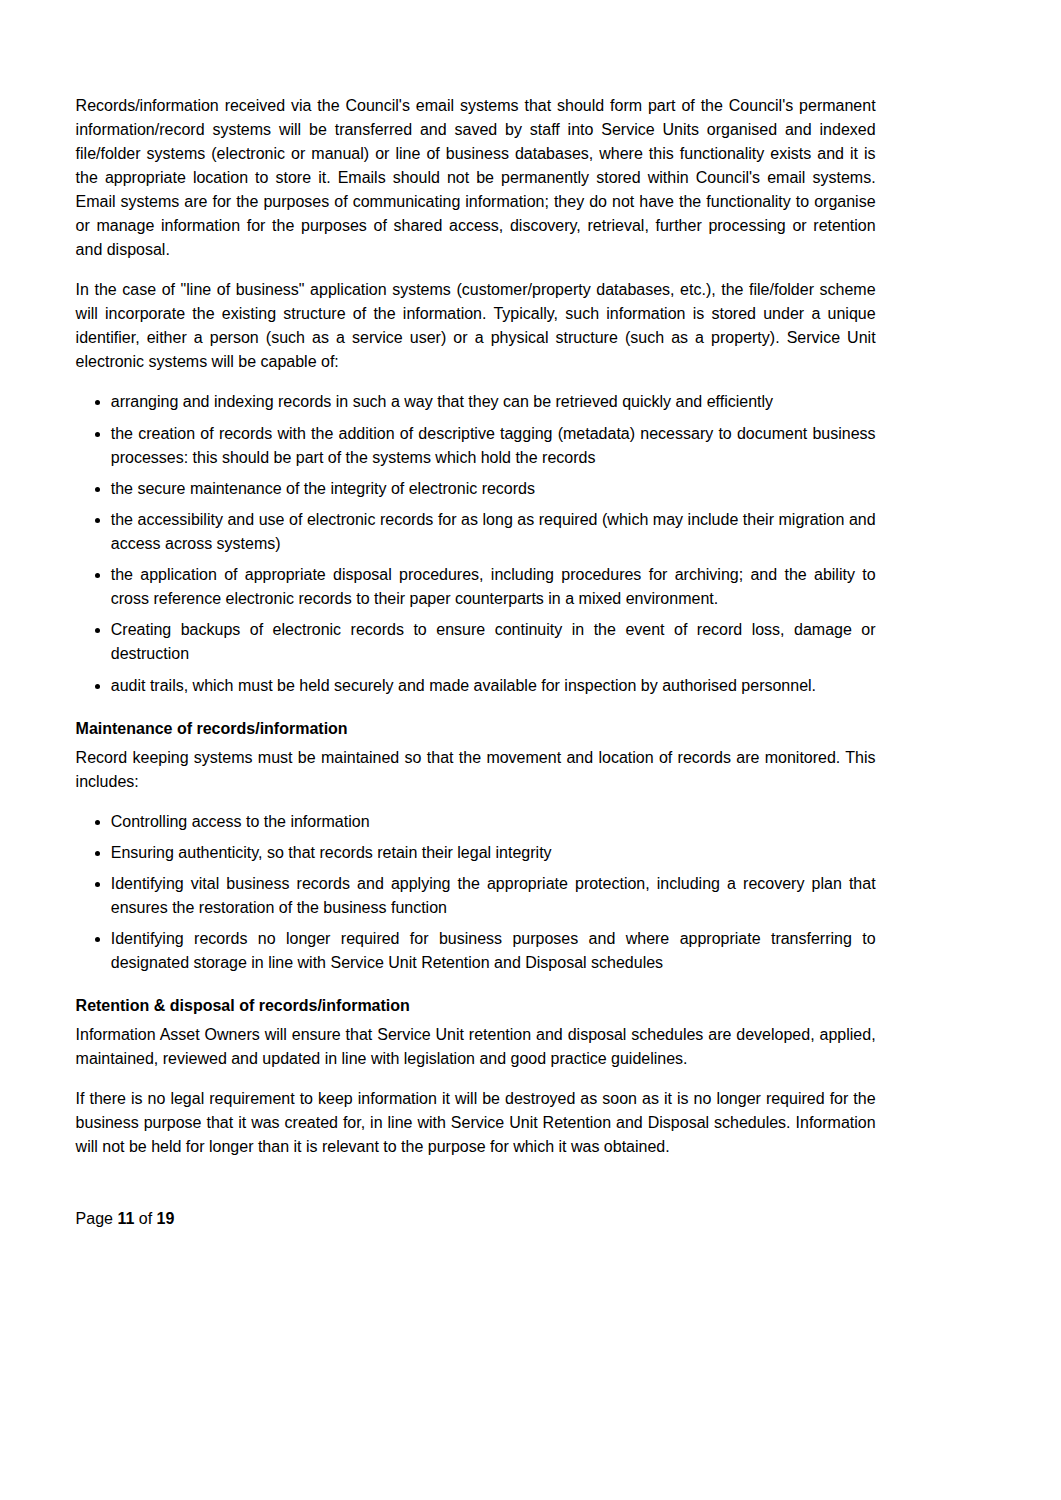Records/information received via the Council's email systems that should form part of the Council's permanent information/record systems will be transferred and saved by staff into Service Units organised and indexed file/folder systems (electronic or manual) or line of business databases, where this functionality exists and it is the appropriate location to store it. Emails should not be permanently stored within Council's email systems. Email systems are for the purposes of communicating information; they do not have the functionality to organise or manage information for the purposes of shared access, discovery, retrieval, further processing or retention and disposal.
In the case of "line of business" application systems (customer/property databases, etc.), the file/folder scheme will incorporate the existing structure of the information. Typically, such information is stored under a unique identifier, either a person (such as a service user) or a physical structure (such as a property). Service Unit electronic systems will be capable of:
arranging and indexing records in such a way that they can be retrieved quickly and efficiently
the creation of records with the addition of descriptive tagging (metadata) necessary to document business processes: this should be part of the systems which hold the records
the secure maintenance of the integrity of electronic records
the accessibility and use of electronic records for as long as required (which may include their migration and access across systems)
the application of appropriate disposal procedures, including procedures for archiving; and the ability to cross reference electronic records to their paper counterparts in a mixed environment.
Creating backups of electronic records to ensure continuity in the event of record loss, damage or destruction
audit trails, which must be held securely and made available for inspection by authorised personnel.
Maintenance of records/information
Record keeping systems must be maintained so that the movement and location of records are monitored. This includes:
Controlling access to the information
Ensuring authenticity, so that records retain their legal integrity
Identifying vital business records and applying the appropriate protection, including a recovery plan that ensures the restoration of the business function
Identifying records no longer required for business purposes and where appropriate transferring to designated storage in line with Service Unit Retention and Disposal schedules
Retention & disposal of records/information
Information Asset Owners will ensure that Service Unit retention and disposal schedules are developed, applied, maintained, reviewed and updated in line with legislation and good practice guidelines.
If there is no legal requirement to keep information it will be destroyed as soon as it is no longer required for the business purpose that it was created for, in line with Service Unit Retention and Disposal schedules. Information will not be held for longer than it is relevant to the purpose for which it was obtained.
Page 11 of 19